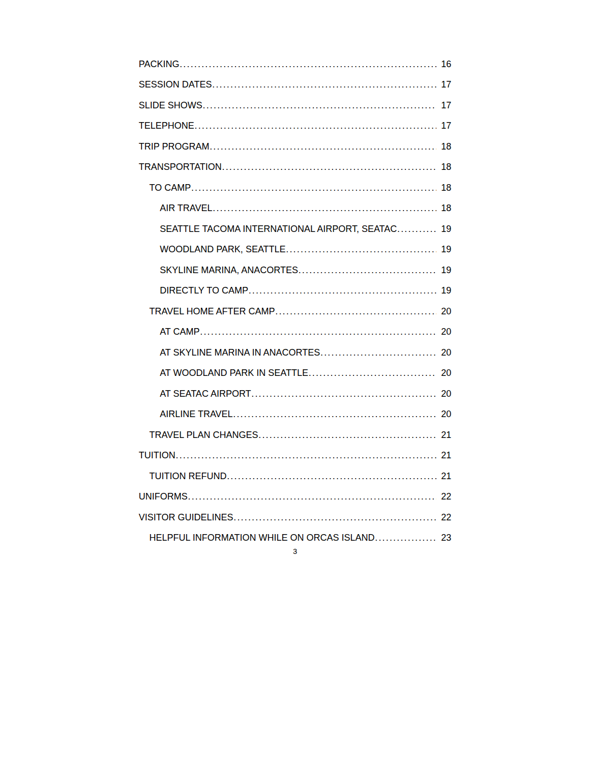PACKING ......................................................................................... 16
SESSION DATES .............................................................................. 17
SLIDE SHOWS .................................................................................. 17
TELEPHONE ..................................................................................... 17
TRIP PROGRAM ................................................................................ 18
TRANSPORTATION .......................................................................... 18
TO CAMP ..................................................................................... 18
AIR TRAVEL ............................................................................... 18
SEATTLE TACOMA INTERNATIONAL AIRPORT, SEATAC ....................... 19
WOODLAND PARK, SEATTLE ........................................................... 19
SKYLINE MARINA, ANACORTES ....................................................... 19
DIRECTLY TO CAMP ....................................................................... 19
TRAVEL HOME AFTER CAMP ............................................................ 20
AT CAMP ..................................................................................... 20
AT SKYLINE MARINA IN ANACORTES ............................................... 20
AT WOODLAND PARK IN SEATTLE .................................................... 20
AT SEATAC AIRPORT ..................................................................... 20
AIRLINE TRAVEL .......................................................................... 20
TRAVEL PLAN CHANGES .................................................................. 21
TUITION ......................................................................................... 21
TUITION REFUND ......................................................................... 21
UNIFORMS ....................................................................................... 22
VISITOR GUIDELINES ..................................................................... 22
HELPFUL INFORMATION WHILE ON ORCAS ISLAND ............................. 23
3